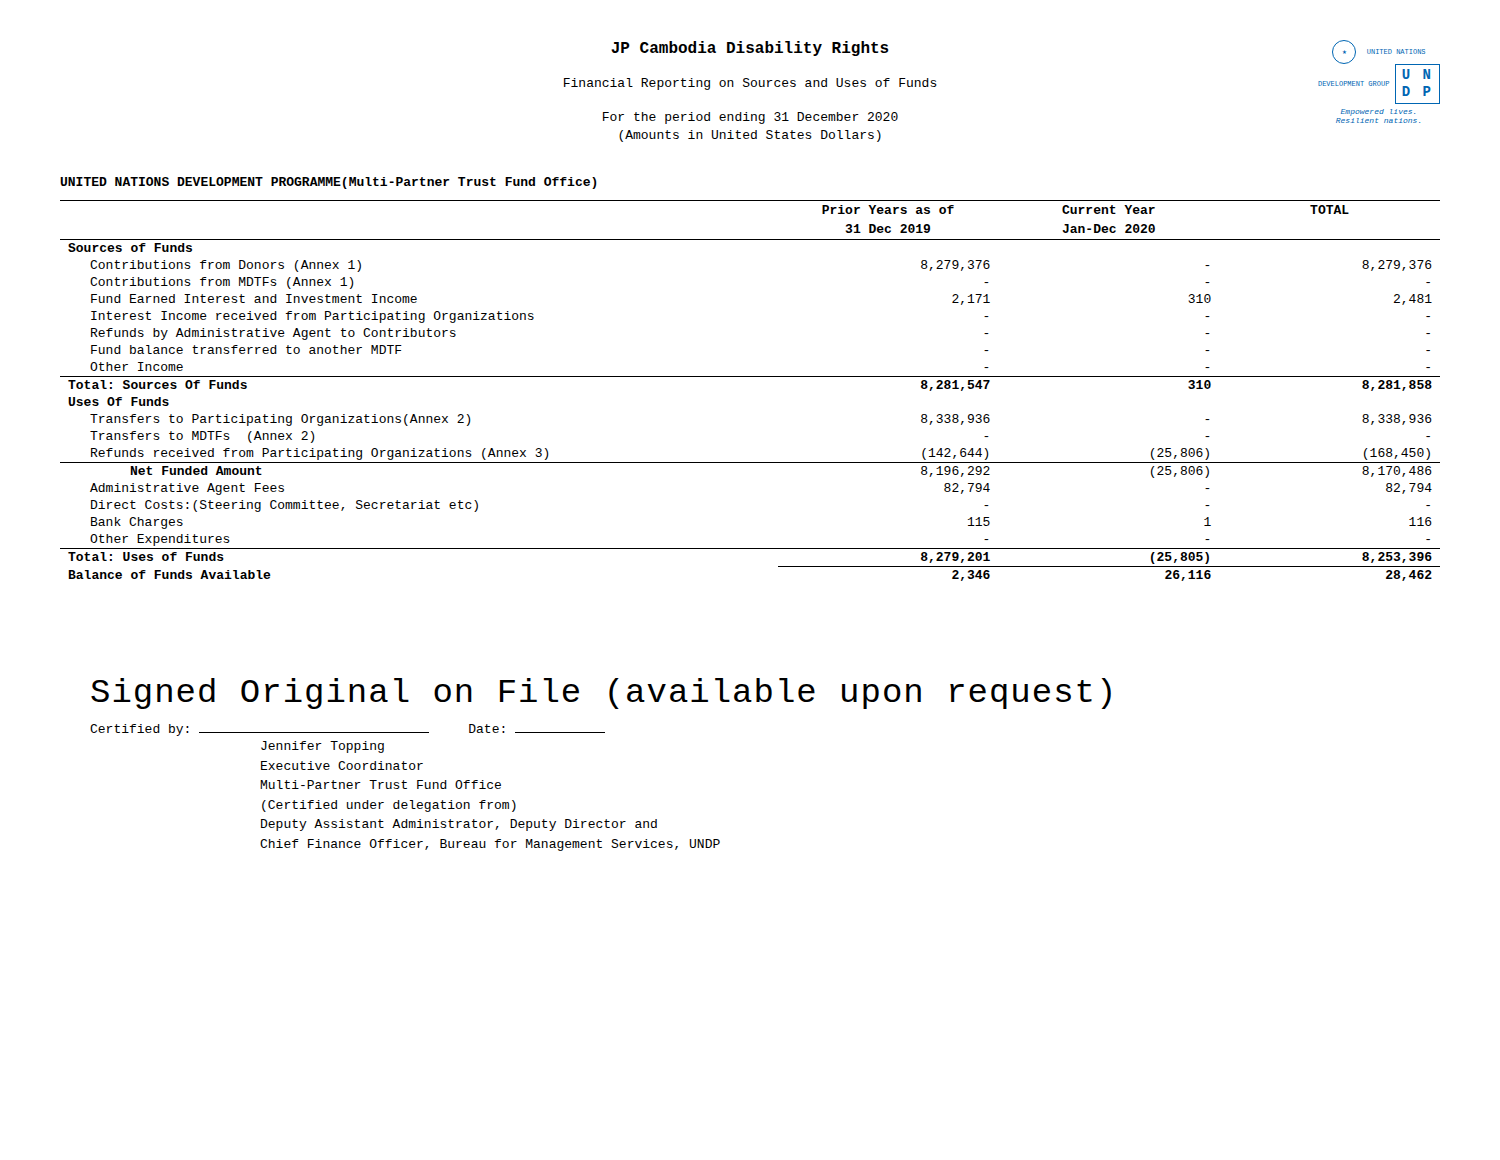★ UNITED NATIONS
DEVELOPMENT GROUP U N
D P
Empowered lives.
Resilient nations.
JP Cambodia Disability Rights
Financial Reporting on Sources and Uses of Funds
For the period ending 31 December 2020
(Amounts in United States Dollars)
UNITED NATIONS DEVELOPMENT PROGRAMME(Multi-Partner Trust Fund Office)
| | Prior Years as of | Current Year | TOTAL |
| --- | --- | --- | --- |
| | 31 Dec 2019 | Jan-Dec 2020 | |
| Sources of Funds | | | |
| Contributions from Donors (Annex 1) | 8,279,376 | - | 8,279,376 |
| Contributions from MDTFs (Annex 1) | - | - | - |
| Fund Earned Interest and Investment Income | 2,171 | 310 | 2,481 |
| Interest Income received from Participating Organizations | - | - | - |
| Refunds by Administrative Agent to Contributors | - | - | - |
| Fund balance transferred to another MDTF | - | - | - |
| Other Income | - | - | - |
| Total: Sources Of Funds | 8,281,547 | 310 | 8,281,858 |
| Uses Of Funds | | | |
| Transfers to Participating Organizations(Annex 2) | 8,338,936 | - | 8,338,936 |
| Transfers to MDTFs (Annex 2) | - | - | - |
| Refunds received from Participating Organizations (Annex 3) | (142,644) | (25,806) | (168,450) |
| Net Funded Amount | 8,196,292 | (25,806) | 8,170,486 |
| Administrative Agent Fees | 82,794 | - | 82,794 |
| Direct Costs:(Steering Committee, Secretariat etc) | - | - | - |
| Bank Charges | 115 | 1 | 116 |
| Other Expenditures | - | - | - |
| Total: Uses of Funds | 8,279,201 | (25,805) | 8,253,396 |
| Balance of Funds Available | 2,346 | 26,116 | 28,462 |
Signed Original on File (available upon request)
Certified by: Date:
Jennifer Topping
Executive Coordinator
Multi-Partner Trust Fund Office
(Certified under delegation from)
Deputy Assistant Administrator, Deputy Director and
Chief Finance Officer, Bureau for Management Services, UNDP